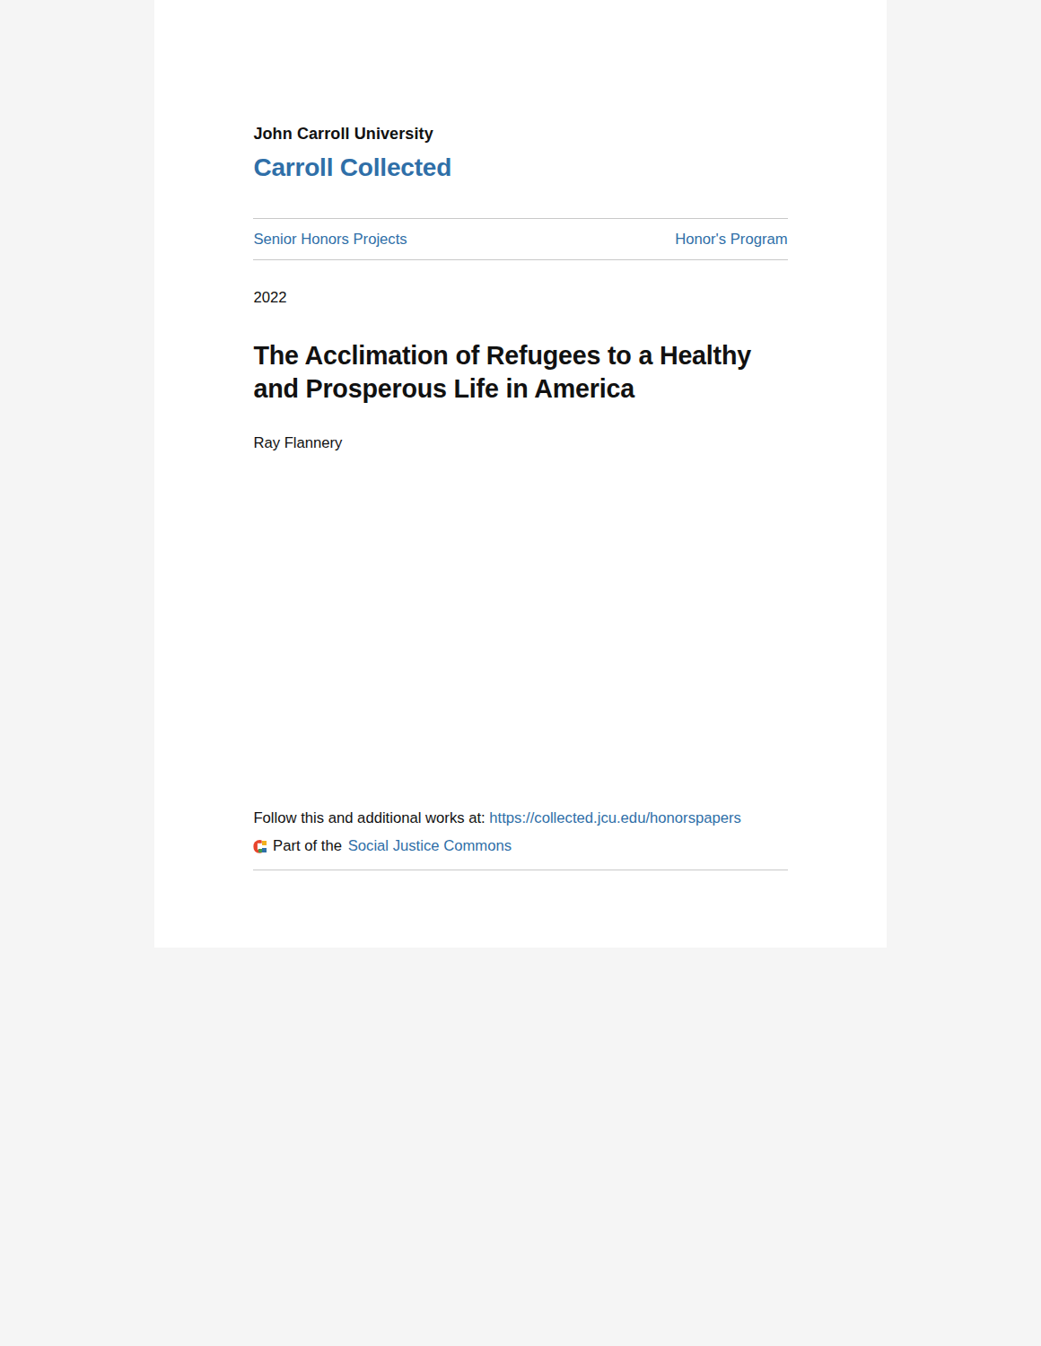John Carroll University
Carroll Collected
Senior Honors Projects Honor's Program
2022
The Acclimation of Refugees to a Healthy and Prosperous Life in America
Ray Flannery
Follow this and additional works at: https://collected.jcu.edu/honorspapers
Part of the Social Justice Commons